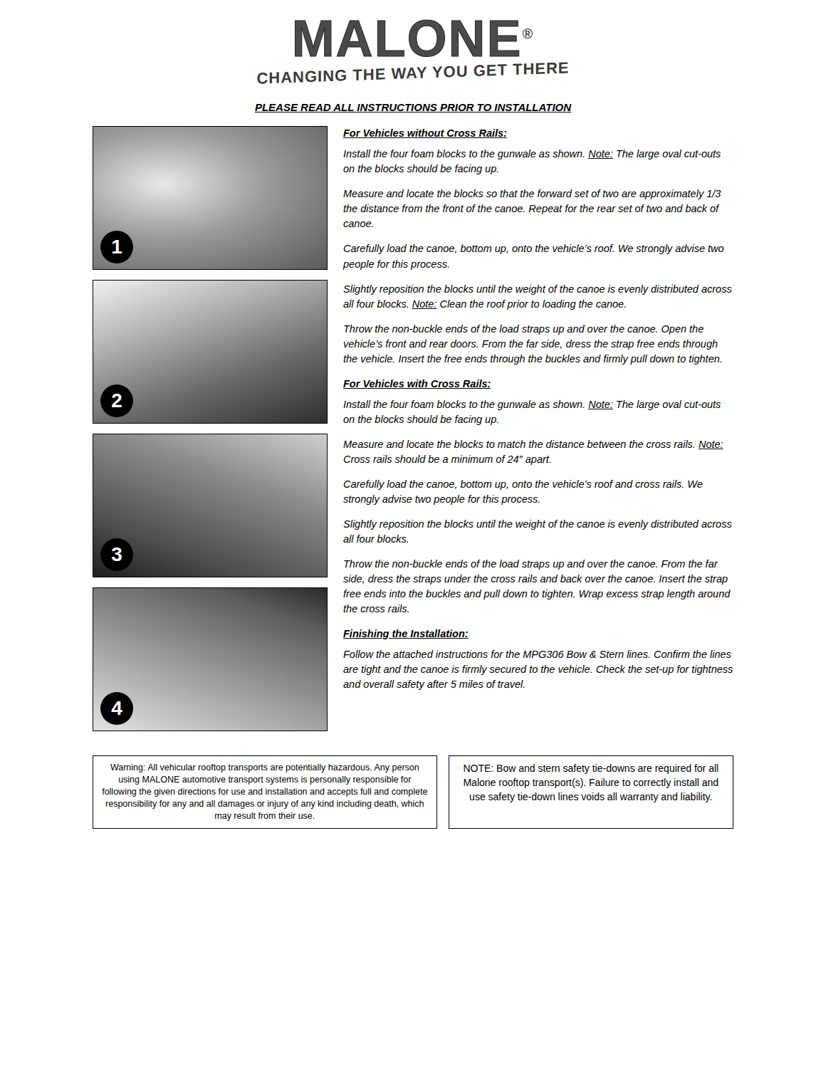MALONE®
CHANGING THE WAY YOU GET THERE
PLEASE READ ALL INSTRUCTIONS PRIOR TO INSTALLATION
1
2
3
4
For Vehicles without Cross Rails:
Install the four foam blocks to the gunwale as shown. Note: The large oval cut-outs on the blocks should be facing up.
Measure and locate the blocks so that the forward set of two are approximately 1/3 the distance from the front of the canoe. Repeat for the rear set of two and back of canoe.
Carefully load the canoe, bottom up, onto the vehicle’s roof. We strongly advise two people for this process.
Slightly reposition the blocks until the weight of the canoe is evenly distributed across all four blocks. Note: Clean the roof prior to loading the canoe.
Throw the non-buckle ends of the load straps up and over the canoe. Open the vehicle’s front and rear doors. From the far side, dress the strap free ends through the vehicle. Insert the free ends through the buckles and firmly pull down to tighten.
For Vehicles with Cross Rails:
Install the four foam blocks to the gunwale as shown. Note: The large oval cut-outs on the blocks should be facing up.
Measure and locate the blocks to match the distance between the cross rails. Note: Cross rails should be a minimum of 24″ apart.
Carefully load the canoe, bottom up, onto the vehicle’s roof and cross rails. We strongly advise two people for this process.
Slightly reposition the blocks until the weight of the canoe is evenly distributed across all four blocks.
Throw the non-buckle ends of the load straps up and over the canoe. From the far side, dress the straps under the cross rails and back over the canoe. Insert the strap free ends into the buckles and pull down to tighten. Wrap excess strap length around the cross rails.
Finishing the Installation:
Follow the attached instructions for the MPG306 Bow & Stern lines. Confirm the lines are tight and the canoe is firmly secured to the vehicle. Check the set-up for tightness and overall safety after 5 miles of travel.
Warning: All vehicular rooftop transports are potentially hazardous. Any person using MALONE automotive transport systems is personally responsible for following the given directions for use and installation and accepts full and complete responsibility for any and all damages or injury of any kind including death, which may result from their use.
NOTE: Bow and stern safety tie-downs are required for all Malone rooftop transport(s). Failure to correctly install and use safety tie-down lines voids all warranty and liability.